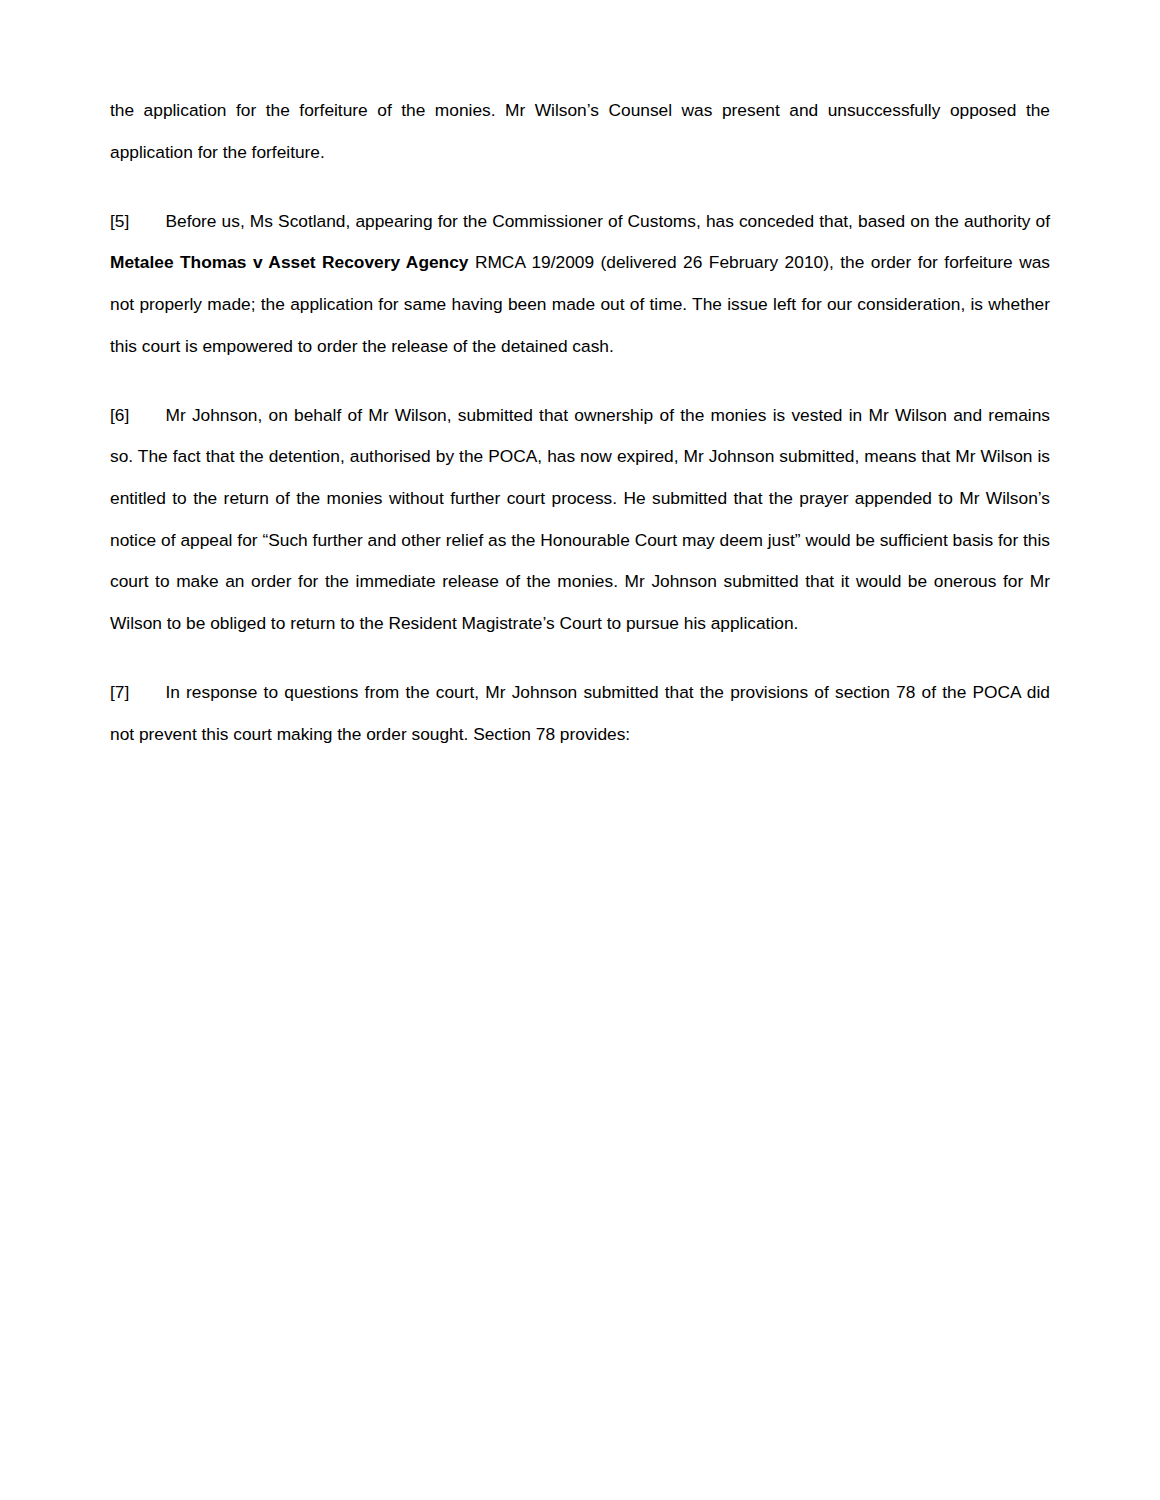the application for the forfeiture of the monies. Mr Wilson’s Counsel was present and unsuccessfully opposed the application for the forfeiture.
[5] Before us, Ms Scotland, appearing for the Commissioner of Customs, has conceded that, based on the authority of Metalee Thomas v Asset Recovery Agency RMCA 19/2009 (delivered 26 February 2010), the order for forfeiture was not properly made; the application for same having been made out of time. The issue left for our consideration, is whether this court is empowered to order the release of the detained cash.
[6] Mr Johnson, on behalf of Mr Wilson, submitted that ownership of the monies is vested in Mr Wilson and remains so. The fact that the detention, authorised by the POCA, has now expired, Mr Johnson submitted, means that Mr Wilson is entitled to the return of the monies without further court process. He submitted that the prayer appended to Mr Wilson’s notice of appeal for “Such further and other relief as the Honourable Court may deem just” would be sufficient basis for this court to make an order for the immediate release of the monies. Mr Johnson submitted that it would be onerous for Mr Wilson to be obliged to return to the Resident Magistrate’s Court to pursue his application.
[7] In response to questions from the court, Mr Johnson submitted that the provisions of section 78 of the POCA did not prevent this court making the order sought. Section 78 provides: